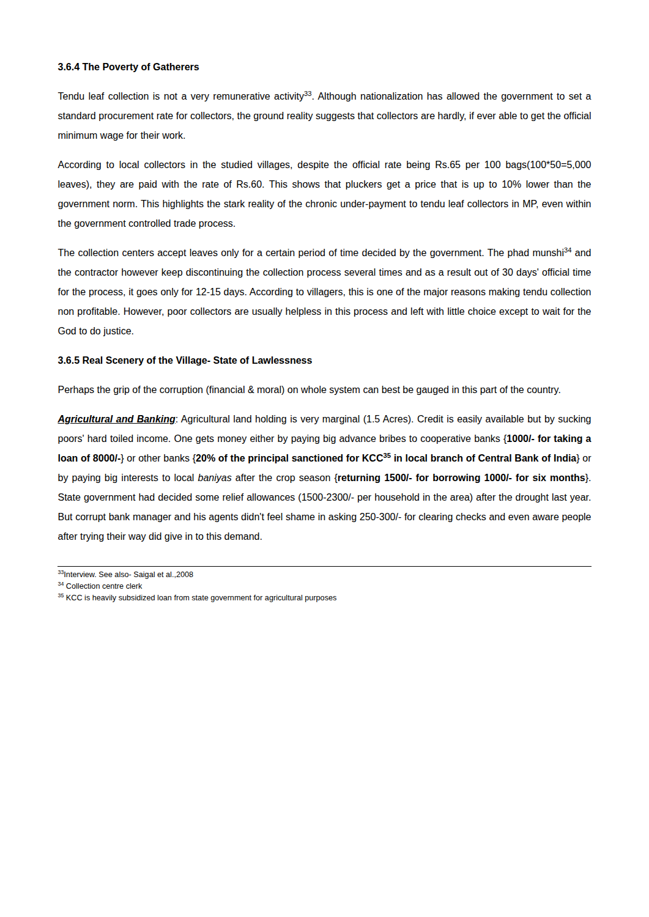3.6.4 The Poverty of Gatherers
Tendu leaf collection is not a very remunerative activity33. Although nationalization has allowed the government to set a standard procurement rate for collectors, the ground reality suggests that collectors are hardly, if ever able to get the official minimum wage for their work.
According to local collectors in the studied villages, despite the official rate being Rs.65 per 100 bags(100*50=5,000 leaves), they are paid with the rate of Rs.60. This shows that pluckers get a price that is up to 10% lower than the government norm. This highlights the stark reality of the chronic under-payment to tendu leaf collectors in MP, even within the government controlled trade process.
The collection centers accept leaves only for a certain period of time decided by the government. The phad munshi34 and the contractor however keep discontinuing the collection process several times and as a result out of 30 days' official time for the process, it goes only for 12-15 days. According to villagers, this is one of the major reasons making tendu collection non profitable. However, poor collectors are usually helpless in this process and left with little choice except to wait for the God to do justice.
3.6.5 Real Scenery of the Village- State of Lawlessness
Perhaps the grip of the corruption (financial & moral) on whole system can best be gauged in this part of the country.
Agricultural and Banking: Agricultural land holding is very marginal (1.5 Acres). Credit is easily available but by sucking poors' hard toiled income. One gets money either by paying big advance bribes to cooperative banks {1000/- for taking a loan of 8000/-} or other banks {20% of the principal sanctioned for KCC35 in local branch of Central Bank of India} or by paying big interests to local baniyas after the crop season {returning 1500/- for borrowing 1000/- for six months}. State government had decided some relief allowances (1500-2300/- per household in the area) after the drought last year. But corrupt bank manager and his agents didn't feel shame in asking 250-300/- for clearing checks and even aware people after trying their way did give in to this demand.
33Interview. See also- Saigal et al.,2008
34 Collection centre clerk
35 KCC is heavily subsidized loan from state government for agricultural purposes